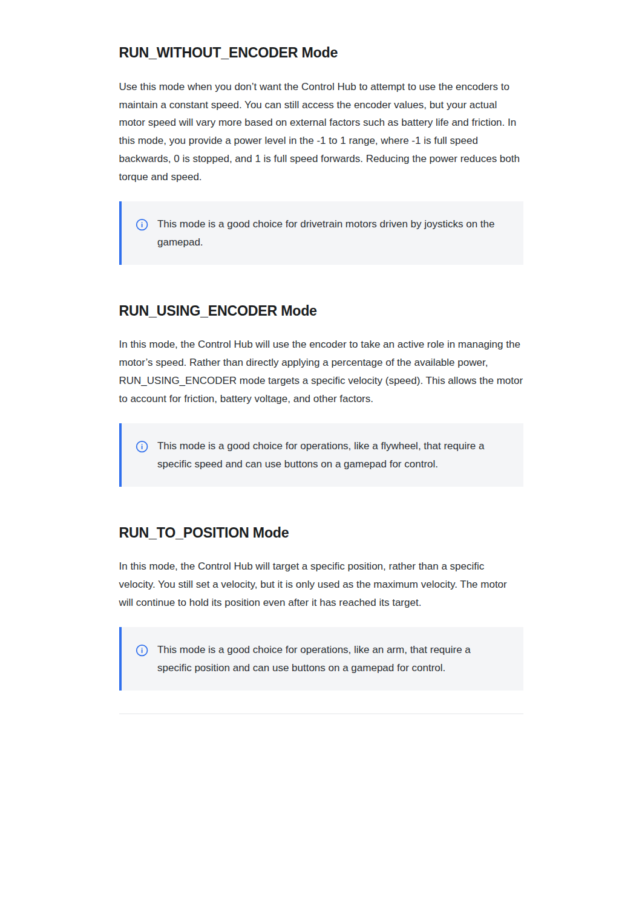RUN_WITHOUT_ENCODER Mode
Use this mode when you don’t want the Control Hub to attempt to use the encoders to maintain a constant speed. You can still access the encoder values, but your actual motor speed will vary more based on external factors such as battery life and friction. In this mode, you provide a power level in the -1 to 1 range, where -1 is full speed backwards, 0 is stopped, and 1 is full speed forwards. Reducing the power reduces both torque and speed.
This mode is a good choice for drivetrain motors driven by joysticks on the gamepad.
RUN_USING_ENCODER Mode
In this mode, the Control Hub will use the encoder to take an active role in managing the motor’s speed. Rather than directly applying a percentage of the available power, RUN_USING_ENCODER mode targets a specific velocity (speed). This allows the motor to account for friction, battery voltage, and other factors.
This mode is a good choice for operations, like a flywheel, that require a specific speed and can use buttons on a gamepad for control.
RUN_TO_POSITION Mode
In this mode, the Control Hub will target a specific position, rather than a specific velocity. You still set a velocity, but it is only used as the maximum velocity. The motor will continue to hold its position even after it has reached its target.
This mode is a good choice for operations, like an arm, that require a specific position and can use buttons on a gamepad for control.